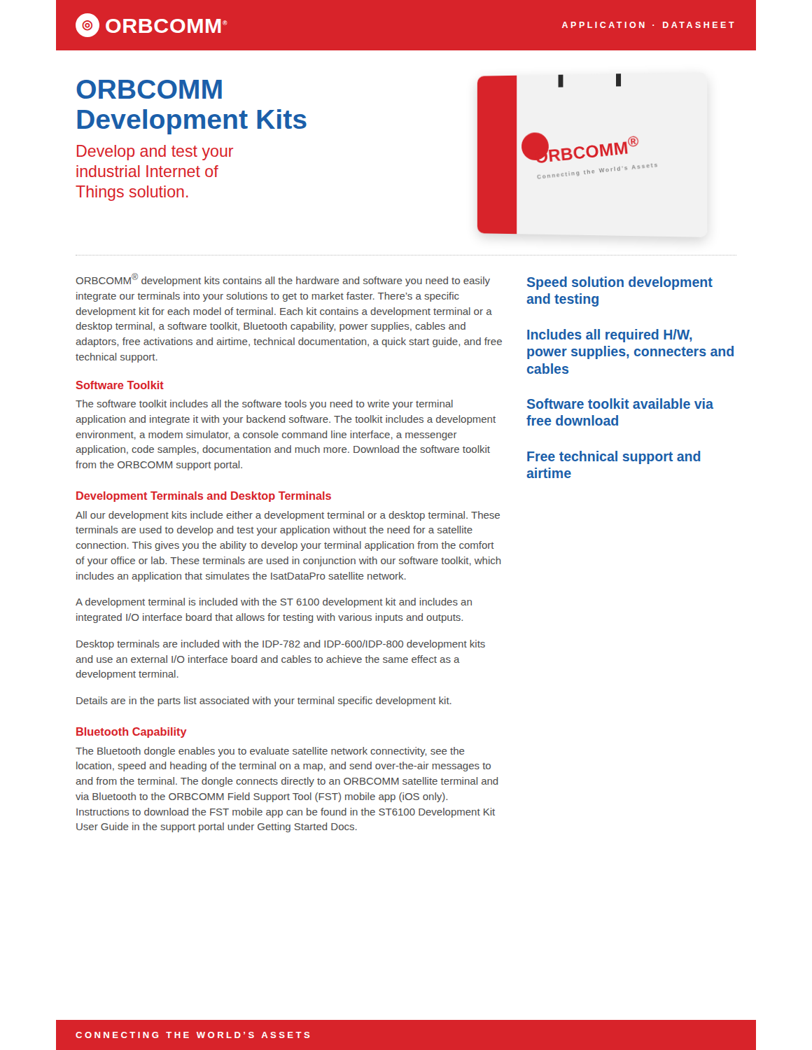◎ ORBCOMM®
Application · Datasheet
ORBCOMM
Development Kits
Develop and test your
industrial Internet of
Things solution.
ORBCOMM® Connecting the World’s Assets
ORBCOMM® development kits contains all the hardware and software you need to easily integrate our terminals into your solutions to get to market faster. There’s a specific development kit for each model of terminal. Each kit contains a development terminal or a desktop terminal, a software toolkit, Bluetooth capability, power supplies, cables and adaptors, free activations and airtime, technical documentation, a quick start guide, and free technical support.
Software Toolkit
The software toolkit includes all the software tools you need to write your terminal application and integrate it with your backend software. The toolkit includes a development environment, a modem simulator, a console command line interface, a messenger application, code samples, documentation and much more. Download the software toolkit from the ORBCOMM support portal.
Development Terminals and Desktop Terminals
All our development kits include either a development terminal or a desktop terminal. These terminals are used to develop and test your application without the need for a satellite connection. This gives you the ability to develop your terminal application from the comfort of your office or lab. These terminals are used in conjunction with our software toolkit, which includes an application that simulates the IsatDataPro satellite network.
A development terminal is included with the ST 6100 development kit and includes an integrated I/O interface board that allows for testing with various inputs and outputs.
Desktop terminals are included with the IDP-782 and IDP-600/IDP-800 development kits and use an external I/O interface board and cables to achieve the same effect as a development terminal.
Details are in the parts list associated with your terminal specific development kit.
Bluetooth Capability
The Bluetooth dongle enables you to evaluate satellite network connectivity, see the location, speed and heading of the terminal on a map, and send over-the-air messages to and from the terminal. The dongle connects directly to an ORBCOMM satellite terminal and via Bluetooth to the ORBCOMM Field Support Tool (FST) mobile app (iOS only). Instructions to download the FST mobile app can be found in the ST6100 Development Kit User Guide in the support portal under Getting Started Docs.
Speed solution development and testing
Includes all required H/W, power supplies, connecters and cables
Software toolkit available via free download
Free technical support and airtime
Connecting the World’s Assets